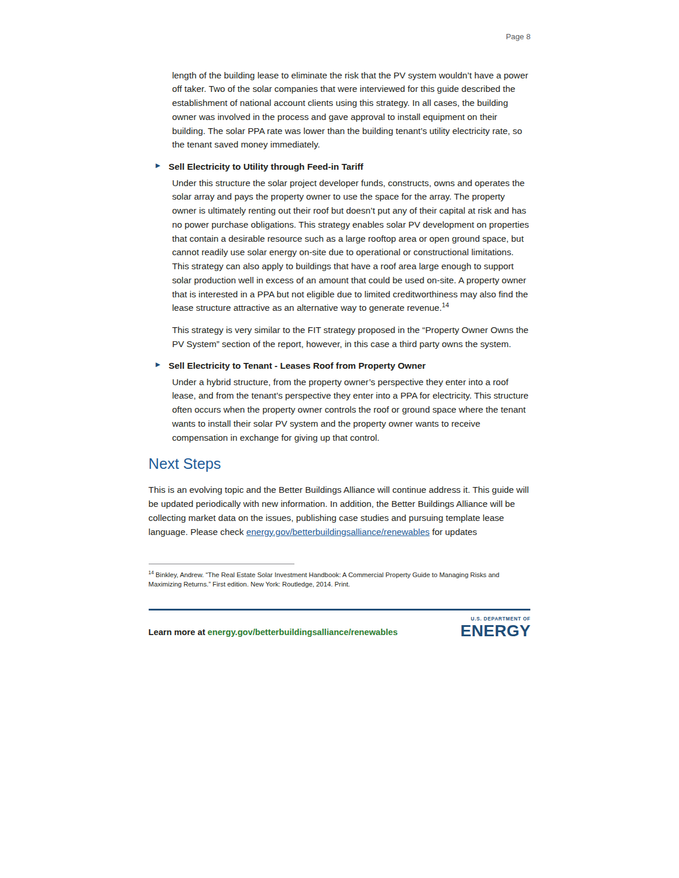Page 8
length of the building lease to eliminate the risk that the PV system wouldn’t have a power off taker. Two of the solar companies that were interviewed for this guide described the establishment of national account clients using this strategy. In all cases, the building owner was involved in the process and gave approval to install equipment on their building. The solar PPA rate was lower than the building tenant’s utility electricity rate, so the tenant saved money immediately.
► Sell Electricity to Utility through Feed-in Tariff
Under this structure the solar project developer funds, constructs, owns and operates the solar array and pays the property owner to use the space for the array. The property owner is ultimately renting out their roof but doesn’t put any of their capital at risk and has no power purchase obligations. This strategy enables solar PV development on properties that contain a desirable resource such as a large rooftop area or open ground space, but cannot readily use solar energy on-site due to operational or constructional limitations. This strategy can also apply to buildings that have a roof area large enough to support solar production well in excess of an amount that could be used on-site. A property owner that is interested in a PPA but not eligible due to limited creditworthiness may also find the lease structure attractive as an alternative way to generate revenue.14
This strategy is very similar to the FIT strategy proposed in the “Property Owner Owns the PV System” section of the report, however, in this case a third party owns the system.
► Sell Electricity to Tenant - Leases Roof from Property Owner
Under a hybrid structure, from the property owner’s perspective they enter into a roof lease, and from the tenant’s perspective they enter into a PPA for electricity. This structure often occurs when the property owner controls the roof or ground space where the tenant wants to install their solar PV system and the property owner wants to receive compensation in exchange for giving up that control.
Next Steps
This is an evolving topic and the Better Buildings Alliance will continue address it. This guide will be updated periodically with new information. In addition, the Better Buildings Alliance will be collecting market data on the issues, publishing case studies and pursuing template lease language. Please check energy.gov/betterbuildingsalliance/renewables for updates
14 Binkley, Andrew. “The Real Estate Solar Investment Handbook: A Commercial Property Guide to Managing Risks and Maximizing Returns.” First edition. New York: Routledge, 2014. Print.
Learn more at energy.gov/betterbuildingsalliance/renewables
U.S. DEPARTMENT OF
ENERGY